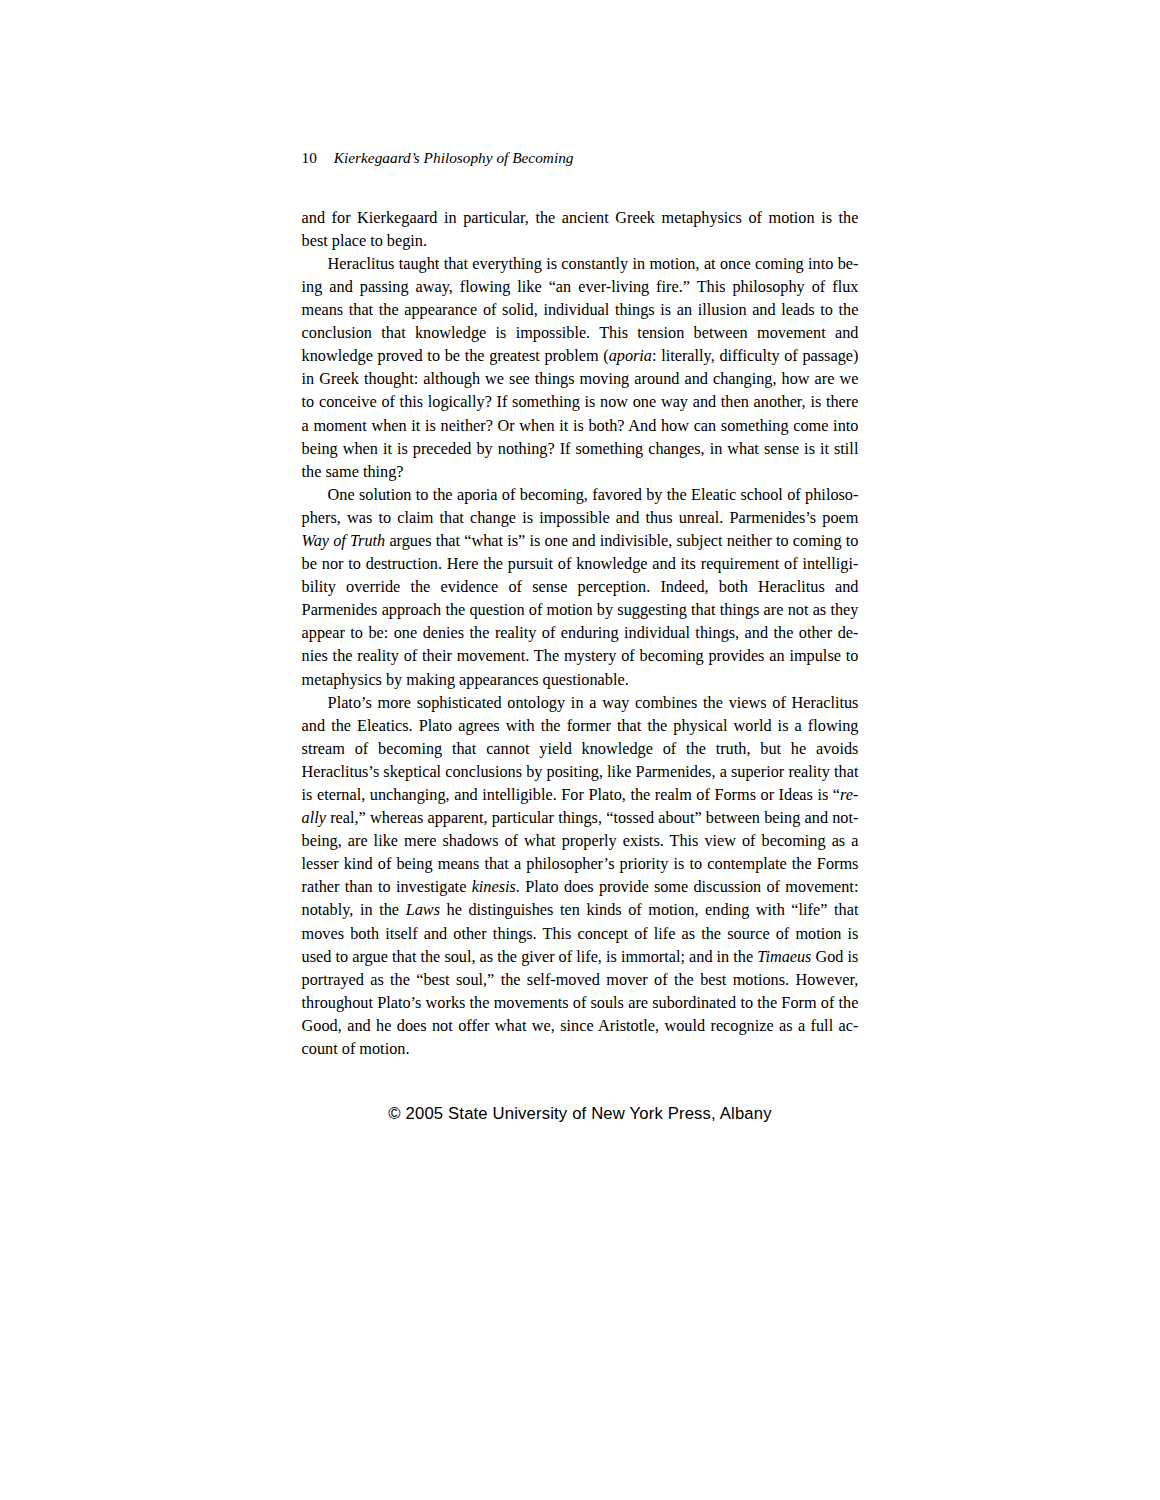10 Kierkegaard’s Philosophy of Becoming
and for Kierkegaard in particular, the ancient Greek metaphysics of motion is the best place to begin.
Heraclitus taught that everything is constantly in motion, at once coming into being and passing away, flowing like “an ever-living fire.” This philosophy of flux means that the appearance of solid, individual things is an illusion and leads to the conclusion that knowledge is impossible. This tension between movement and knowledge proved to be the greatest problem (aporia: literally, difficulty of passage) in Greek thought: although we see things moving around and changing, how are we to conceive of this logically? If something is now one way and then another, is there a moment when it is neither? Or when it is both? And how can something come into being when it is preceded by nothing? If something changes, in what sense is it still the same thing?
One solution to the aporia of becoming, favored by the Eleatic school of philosophers, was to claim that change is impossible and thus unreal. Parmenides’s poem Way of Truth argues that “what is” is one and indivisible, subject neither to coming to be nor to destruction. Here the pursuit of knowledge and its requirement of intelligibility override the evidence of sense perception. Indeed, both Heraclitus and Parmenides approach the question of motion by suggesting that things are not as they appear to be: one denies the reality of enduring individual things, and the other denies the reality of their movement. The mystery of becoming provides an impulse to metaphysics by making appearances questionable.
Plato’s more sophisticated ontology in a way combines the views of Heraclitus and the Eleatics. Plato agrees with the former that the physical world is a flowing stream of becoming that cannot yield knowledge of the truth, but he avoids Heraclitus’s skeptical conclusions by positing, like Parmenides, a superior reality that is eternal, unchanging, and intelligible. For Plato, the realm of Forms or Ideas is “really real,” whereas apparent, particular things, “tossed about” between being and not-being, are like mere shadows of what properly exists. This view of becoming as a lesser kind of being means that a philosopher’s priority is to contemplate the Forms rather than to investigate kinesis. Plato does provide some discussion of movement: notably, in the Laws he distinguishes ten kinds of motion, ending with “life” that moves both itself and other things. This concept of life as the source of motion is used to argue that the soul, as the giver of life, is immortal; and in the Timaeus God is portrayed as the “best soul,” the self-moved mover of the best motions. However, throughout Plato’s works the movements of souls are subordinated to the Form of the Good, and he does not offer what we, since Aristotle, would recognize as a full account of motion.
© 2005 State University of New York Press, Albany